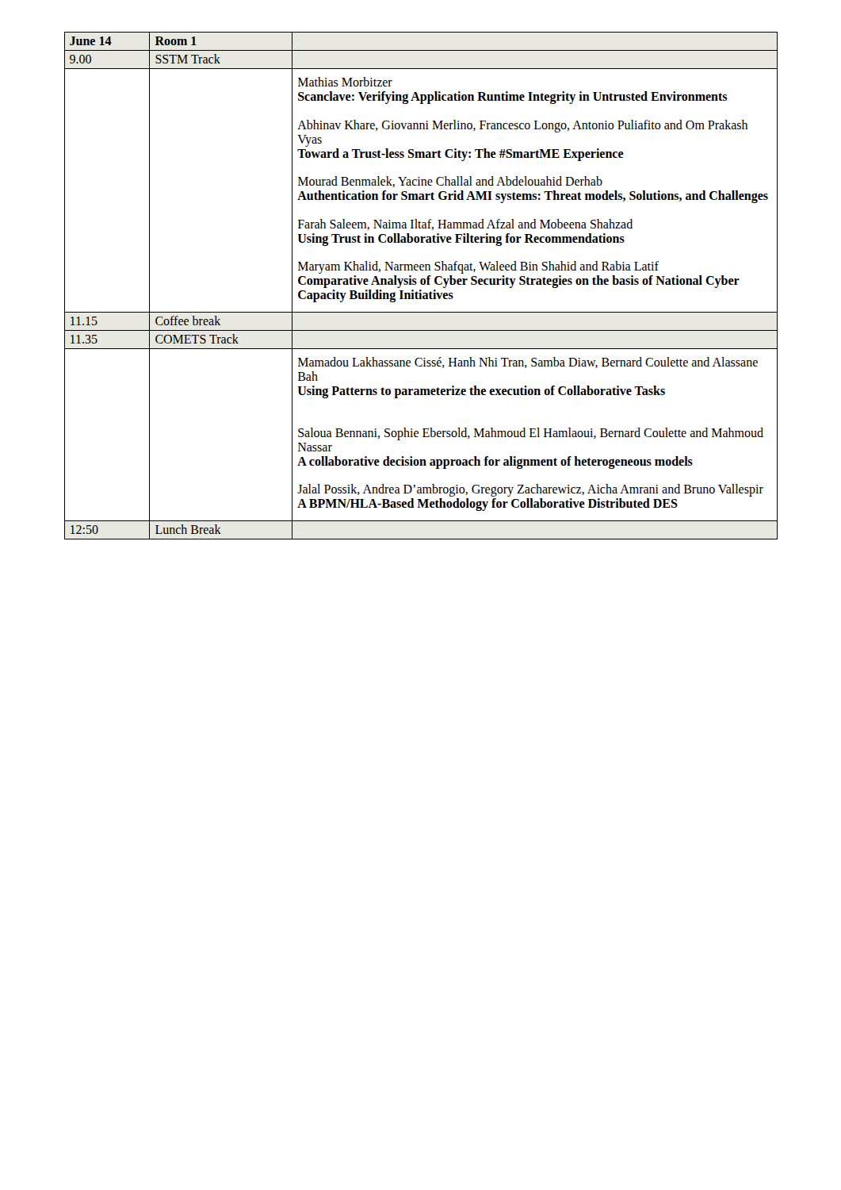| June 14 | Room 1 | |
| 9.00 | SSTM Track | |
| | | Mathias Morbitzer Scanclave: Verifying Application Runtime Integrity in Untrusted Environments Abhinav Khare, Giovanni Merlino, Francesco Longo, Antonio Puliafito and Om Prakash Vyas Toward a Trust-less Smart City: The #SmartME Experience Mourad Benmalek, Yacine Challal and Abdelouahid Derhab Authentication for Smart Grid AMI systems: Threat models, Solutions, and Challenges Farah Saleem, Naima Iltaf, Hammad Afzal and Mobeena Shahzad Using Trust in Collaborative Filtering for Recommendations Maryam Khalid, Narmeen Shafqat, Waleed Bin Shahid and Rabia Latif Comparative Analysis of Cyber Security Strategies on the basis of National Cyber Capacity Building Initiatives |
| 11.15 | Coffee break | |
| 11.35 | COMETS Track | |
| | | Mamadou Lakhassane Cissé, Hanh Nhi Tran, Samba Diaw, Bernard Coulette and Alassane Bah Using Patterns to parameterize the execution of Collaborative Tasks Saloua Bennani, Sophie Ebersold, Mahmoud El Hamlaoui, Bernard Coulette and Mahmoud Nassar A collaborative decision approach for alignment of heterogeneous models Jalal Possik, Andrea D’ambrogio, Gregory Zacharewicz, Aicha Amrani and Bruno Vallespir A BPMN/HLA-Based Methodology for Collaborative Distributed DES |
| 12:50 | Lunch Break | |